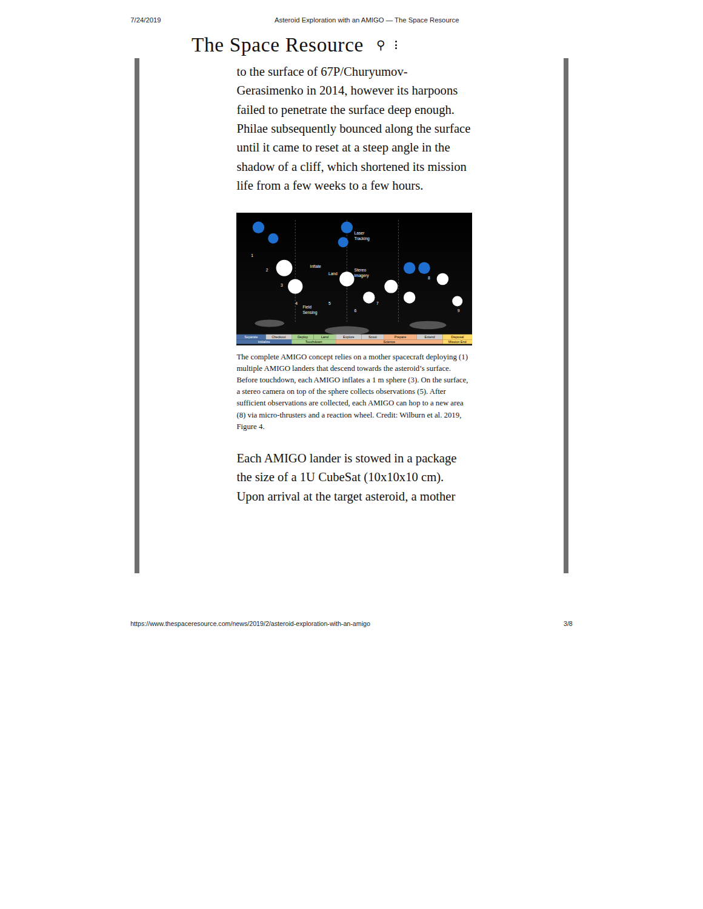7/24/2019 Asteroid Exploration with an AMIGO — The Space Resource
The Space Resource
⚲
to the surface of 67P/Churyumov-Gerasimenko in 2014, however its harpoons failed to penetrate the surface deep enough. Philae subsequently bounced along the surface until it came to reset at a steep angle in the shadow of a cliff, which shortened its mission life from a few weeks to a few hours.
The complete AMIGO concept relies on a mother spacecraft deploying (1) multiple AMIGO landers that descend towards the asteroid’s surface. Before touchdown, each AMIGO inflates a 1 m sphere (3). On the surface, a stereo camera on top of the sphere collects observations (5). After sufficient observations are collected, each AMIGO can hop to a new area (8) via micro-thrusters and a reaction wheel. Credit: Wilburn et al. 2019, Figure 4.
Each AMIGO lander is stowed in a package the size of a 1U CubeSat (10x10x10 cm). Upon arrival at the target asteroid, a mother spacecraft would deploy multiple landers around the object. Each lander would inflate to a sphere about 1 meter in diameter that aids the lander in surface mobility. Micro-thrusters and a reaction wheel are used for orientation and softly landing on the surface.
https://www.thespaceresource.com/news/2019/2/asteroid-exploration-with-an-amigo 3/8